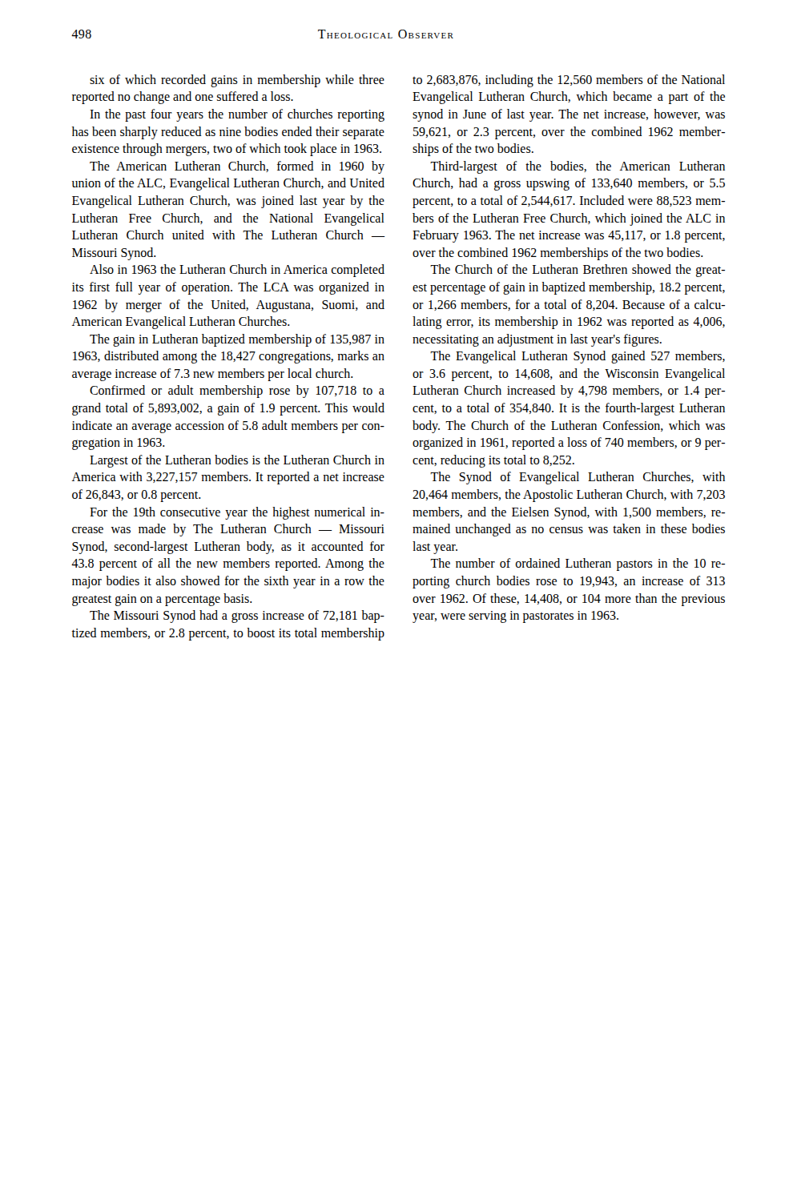498
Theological Observer
six of which recorded gains in membership while three reported no change and one suffered a loss.
In the past four years the number of churches reporting has been sharply reduced as nine bodies ended their separate existence through mergers, two of which took place in 1963.
The American Lutheran Church, formed in 1960 by union of the ALC, Evangelical Lutheran Church, and United Evangelical Lutheran Church, was joined last year by the Lutheran Free Church, and the National Evangelical Lutheran Church united with The Lutheran Church — Missouri Synod.
Also in 1963 the Lutheran Church in America completed its first full year of operation. The LCA was organized in 1962 by merger of the United, Augustana, Suomi, and American Evangelical Lutheran Churches.
The gain in Lutheran baptized membership of 135,987 in 1963, distributed among the 18,427 congregations, marks an average increase of 7.3 new members per local church.
Confirmed or adult membership rose by 107,718 to a grand total of 5,893,002, a gain of 1.9 percent. This would indicate an average accession of 5.8 adult members per congregation in 1963.
Largest of the Lutheran bodies is the Lutheran Church in America with 3,227,157 members. It reported a net increase of 26,843, or 0.8 percent.
For the 19th consecutive year the highest numerical increase was made by The Lutheran Church — Missouri Synod, second-largest Lutheran body, as it accounted for 43.8 percent of all the new members reported. Among the major bodies it also showed for the sixth year in a row the greatest gain on a percentage basis.
The Missouri Synod had a gross increase of 72,181 baptized members, or 2.8 percent, to boost its total membership to 2,683,876, including the 12,560 members of the National Evangelical Lutheran Church, which became a part of the synod in June of last year. The net increase, however, was 59,621, or 2.3 percent, over the combined 1962 memberships of the two bodies.
Third-largest of the bodies, the American Lutheran Church, had a gross upswing of 133,640 members, or 5.5 percent, to a total of 2,544,617. Included were 88,523 members of the Lutheran Free Church, which joined the ALC in February 1963. The net increase was 45,117, or 1.8 percent, over the combined 1962 memberships of the two bodies.
The Church of the Lutheran Brethren showed the greatest percentage of gain in baptized membership, 18.2 percent, or 1,266 members, for a total of 8,204. Because of a calculating error, its membership in 1962 was reported as 4,006, necessitating an adjustment in last year's figures.
The Evangelical Lutheran Synod gained 527 members, or 3.6 percent, to 14,608, and the Wisconsin Evangelical Lutheran Church increased by 4,798 members, or 1.4 percent, to a total of 354,840. It is the fourth-largest Lutheran body. The Church of the Lutheran Confession, which was organized in 1961, reported a loss of 740 members, or 9 percent, reducing its total to 8,252.
The Synod of Evangelical Lutheran Churches, with 20,464 members, the Apostolic Lutheran Church, with 7,203 members, and the Eielsen Synod, with 1,500 members, remained unchanged as no census was taken in these bodies last year.
The number of ordained Lutheran pastors in the 10 reporting church bodies rose to 19,943, an increase of 313 over 1962. Of these, 14,408, or 104 more than the previous year, were serving in pastorates in 1963.